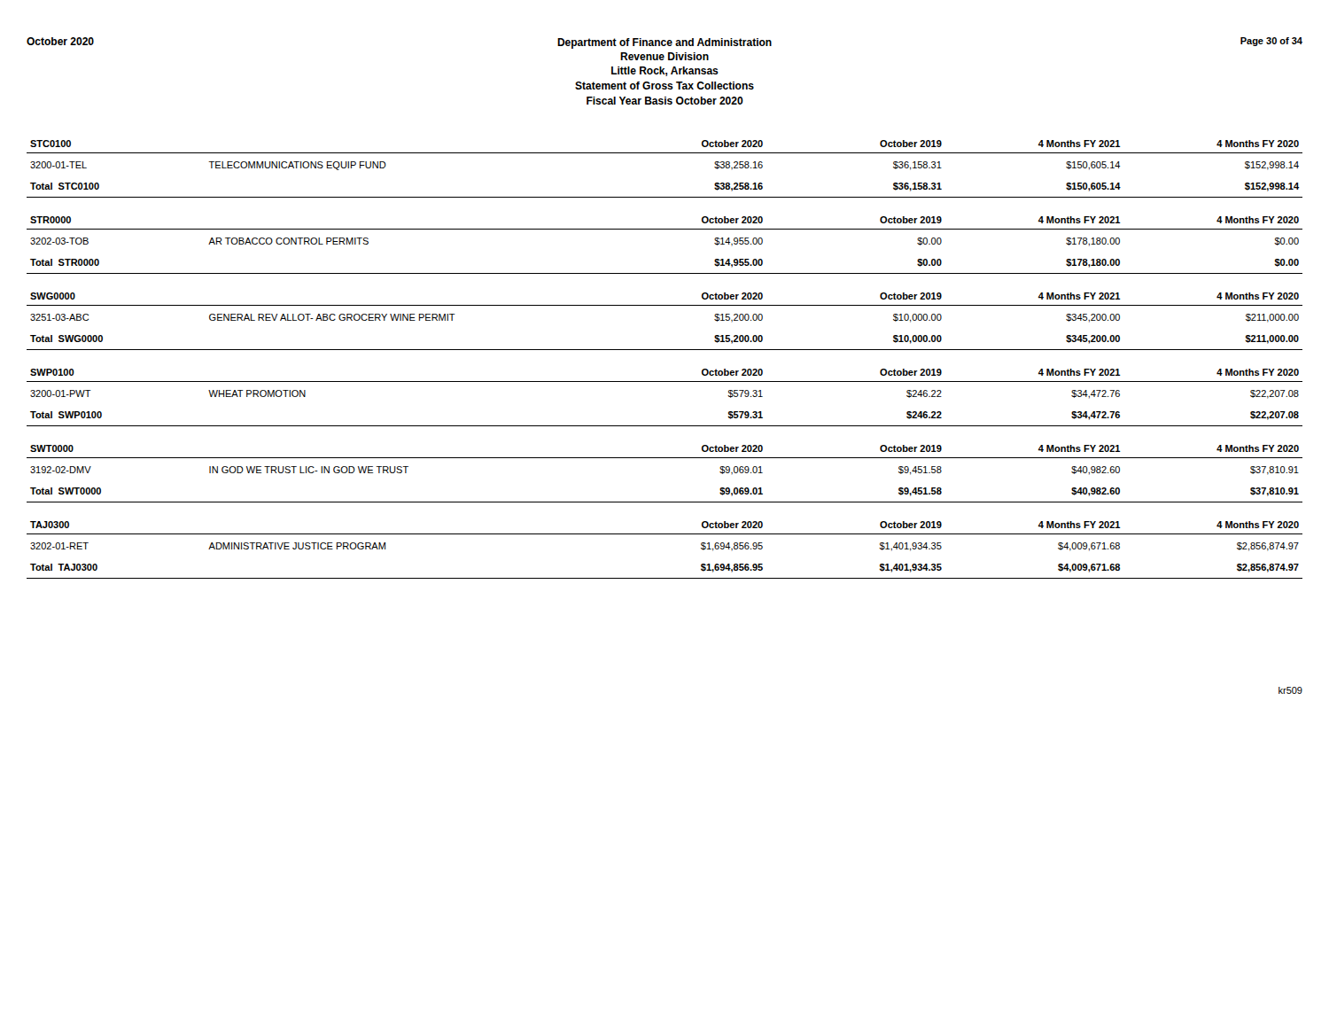October 2020
Page 30 of 34
Department of Finance and Administration
Revenue Division
Little Rock, Arkansas
Statement of Gross Tax Collections
Fiscal Year Basis October 2020
| STC0100 | | October 2020 | October 2019 | 4 Months FY 2021 | 4 Months FY 2020 |
| 3200-01-TEL | TELECOMMUNICATIONS EQUIP FUND | $38,258.16 | $36,158.31 | $150,605.14 | $152,998.14 |
| Total STC0100 | | $38,258.16 | $36,158.31 | $150,605.14 | $152,998.14 |
| STR0000 | | October 2020 | October 2019 | 4 Months FY 2021 | 4 Months FY 2020 |
| 3202-03-TOB | AR TOBACCO CONTROL PERMITS | $14,955.00 | $0.00 | $178,180.00 | $0.00 |
| Total STR0000 | | $14,955.00 | $0.00 | $178,180.00 | $0.00 |
| SWG0000 | | October 2020 | October 2019 | 4 Months FY 2021 | 4 Months FY 2020 |
| 3251-03-ABC | GENERAL REV ALLOT- ABC GROCERY WINE PERMIT | $15,200.00 | $10,000.00 | $345,200.00 | $211,000.00 |
| Total SWG0000 | | $15,200.00 | $10,000.00 | $345,200.00 | $211,000.00 |
| SWP0100 | | October 2020 | October 2019 | 4 Months FY 2021 | 4 Months FY 2020 |
| 3200-01-PWT | WHEAT PROMOTION | $579.31 | $246.22 | $34,472.76 | $22,207.08 |
| Total SWP0100 | | $579.31 | $246.22 | $34,472.76 | $22,207.08 |
| SWT0000 | | October 2020 | October 2019 | 4 Months FY 2021 | 4 Months FY 2020 |
| 3192-02-DMV | IN GOD WE TRUST LIC- IN GOD WE TRUST | $9,069.01 | $9,451.58 | $40,982.60 | $37,810.91 |
| Total SWT0000 | | $9,069.01 | $9,451.58 | $40,982.60 | $37,810.91 |
| TAJ0300 | | October 2020 | October 2019 | 4 Months FY 2021 | 4 Months FY 2020 |
| 3202-01-RET | ADMINISTRATIVE JUSTICE PROGRAM | $1,694,856.95 | $1,401,934.35 | $4,009,671.68 | $2,856,874.97 |
| Total TAJ0300 | | $1,694,856.95 | $1,401,934.35 | $4,009,671.68 | $2,856,874.97 |
kr509